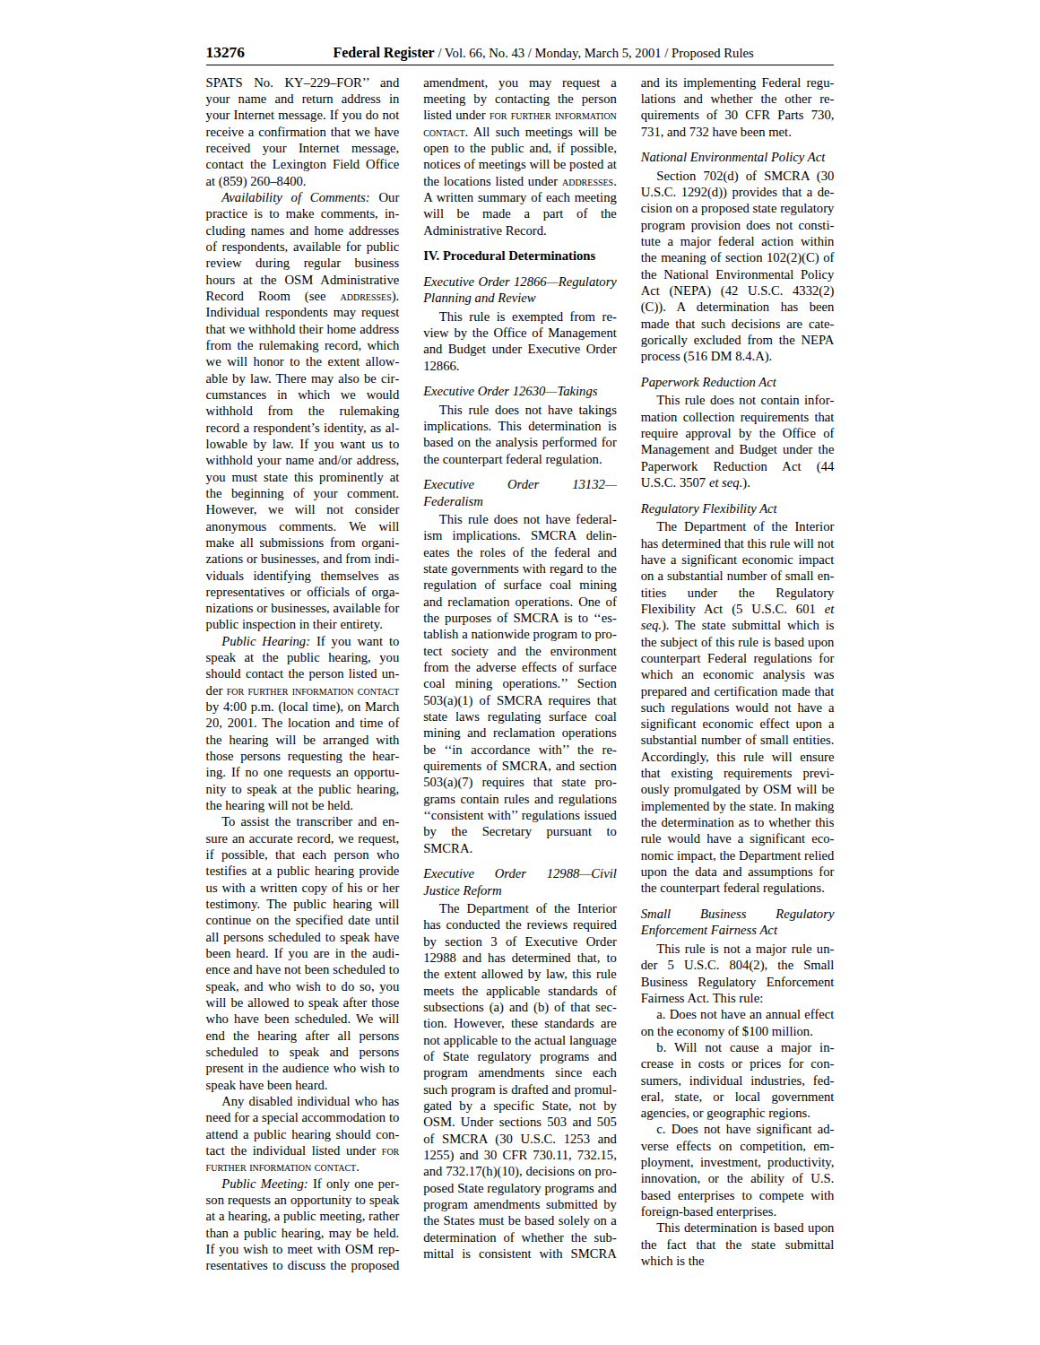13276 Federal Register / Vol. 66, No. 43 / Monday, March 5, 2001 / Proposed Rules
SPATS No. KY–229–FOR’’ and your name and return address in your Internet message. If you do not receive a confirmation that we have received your Internet message, contact the Lexington Field Office at (859) 260–8400.
Availability of Comments: Our practice is to make comments, including names and home addresses of respondents, available for public review during regular business hours at the OSM Administrative Record Room (see addresses). Individual respondents may request that we withhold their home address from the rulemaking record, which we will honor to the extent allowable by law. There may also be circumstances in which we would withhold from the rulemaking record a respondent’s identity, as allowable by law. If you want us to withhold your name and/or address, you must state this prominently at the beginning of your comment. However, we will not consider anonymous comments. We will make all submissions from organizations or businesses, and from individuals identifying themselves as representatives or officials of organizations or businesses, available for public inspection in their entirety.
Public Hearing: If you want to speak at the public hearing, you should contact the person listed under for further information contact by 4:00 p.m. (local time), on March 20, 2001. The location and time of the hearing will be arranged with those persons requesting the hearing. If no one requests an opportunity to speak at the public hearing, the hearing will not be held.
To assist the transcriber and ensure an accurate record, we request, if possible, that each person who testifies at a public hearing provide us with a written copy of his or her testimony. The public hearing will continue on the specified date until all persons scheduled to speak have been heard. If you are in the audience and have not been scheduled to speak, and who wish to do so, you will be allowed to speak after those who have been scheduled. We will end the hearing after all persons scheduled to speak and persons present in the audience who wish to speak have been heard.
Any disabled individual who has need for a special accommodation to attend a public hearing should contact the individual listed under for further information contact.
Public Meeting: If only one person requests an opportunity to speak at a hearing, a public meeting, rather than a public hearing, may be held. If you wish to meet with OSM representatives to discuss the proposed amendment, you may request a meeting by contacting the person listed under for further information contact. All such meetings will be open to the public and, if possible, notices of meetings will be posted at the locations listed under addresses. A written summary of each meeting will be made a part of the Administrative Record.
IV. Procedural Determinations
Executive Order 12866—Regulatory Planning and Review
This rule is exempted from review by the Office of Management and Budget under Executive Order 12866.
Executive Order 12630—Takings
This rule does not have takings implications. This determination is based on the analysis performed for the counterpart federal regulation.
Executive Order 13132—Federalism
This rule does not have federalism implications. SMCRA delineates the roles of the federal and state governments with regard to the regulation of surface coal mining and reclamation operations. One of the purposes of SMCRA is to ‘‘establish a nationwide program to protect society and the environment from the adverse effects of surface coal mining operations.’’ Section 503(a)(1) of SMCRA requires that state laws regulating surface coal mining and reclamation operations be ‘‘in accordance with’’ the requirements of SMCRA, and section 503(a)(7) requires that state programs contain rules and regulations ‘‘consistent with’’ regulations issued by the Secretary pursuant to SMCRA.
Executive Order 12988—Civil Justice Reform
The Department of the Interior has conducted the reviews required by section 3 of Executive Order 12988 and has determined that, to the extent allowed by law, this rule meets the applicable standards of subsections (a) and (b) of that section. However, these standards are not applicable to the actual language of State regulatory programs and program amendments since each such program is drafted and promulgated by a specific State, not by OSM. Under sections 503 and 505 of SMCRA (30 U.S.C. 1253 and 1255) and 30 CFR 730.11, 732.15, and 732.17(h)(10), decisions on proposed State regulatory programs and program amendments submitted by the States must be based solely on a determination of whether the submittal is consistent with SMCRA and its implementing Federal regulations and whether the other requirements of 30 CFR Parts 730, 731, and 732 have been met.
National Environmental Policy Act
Section 702(d) of SMCRA (30 U.S.C. 1292(d)) provides that a decision on a proposed state regulatory program provision does not constitute a major federal action within the meaning of section 102(2)(C) of the National Environmental Policy Act (NEPA) (42 U.S.C. 4332(2)(C)). A determination has been made that such decisions are categorically excluded from the NEPA process (516 DM 8.4.A).
Paperwork Reduction Act
This rule does not contain information collection requirements that require approval by the Office of Management and Budget under the Paperwork Reduction Act (44 U.S.C. 3507 et seq.).
Regulatory Flexibility Act
The Department of the Interior has determined that this rule will not have a significant economic impact on a substantial number of small entities under the Regulatory Flexibility Act (5 U.S.C. 601 et seq.). The state submittal which is the subject of this rule is based upon counterpart Federal regulations for which an economic analysis was prepared and certification made that such regulations would not have a significant economic effect upon a substantial number of small entities. Accordingly, this rule will ensure that existing requirements previously promulgated by OSM will be implemented by the state. In making the determination as to whether this rule would have a significant economic impact, the Department relied upon the data and assumptions for the counterpart federal regulations.
Small Business Regulatory Enforcement Fairness Act
This rule is not a major rule under 5 U.S.C. 804(2), the Small Business Regulatory Enforcement Fairness Act. This rule:
a. Does not have an annual effect on the economy of $100 million.
b. Will not cause a major increase in costs or prices for consumers, individual industries, federal, state, or local government agencies, or geographic regions.
c. Does not have significant adverse effects on competition, employment, investment, productivity, innovation, or the ability of U.S. based enterprises to compete with foreign-based enterprises.
This determination is based upon the fact that the state submittal which is the